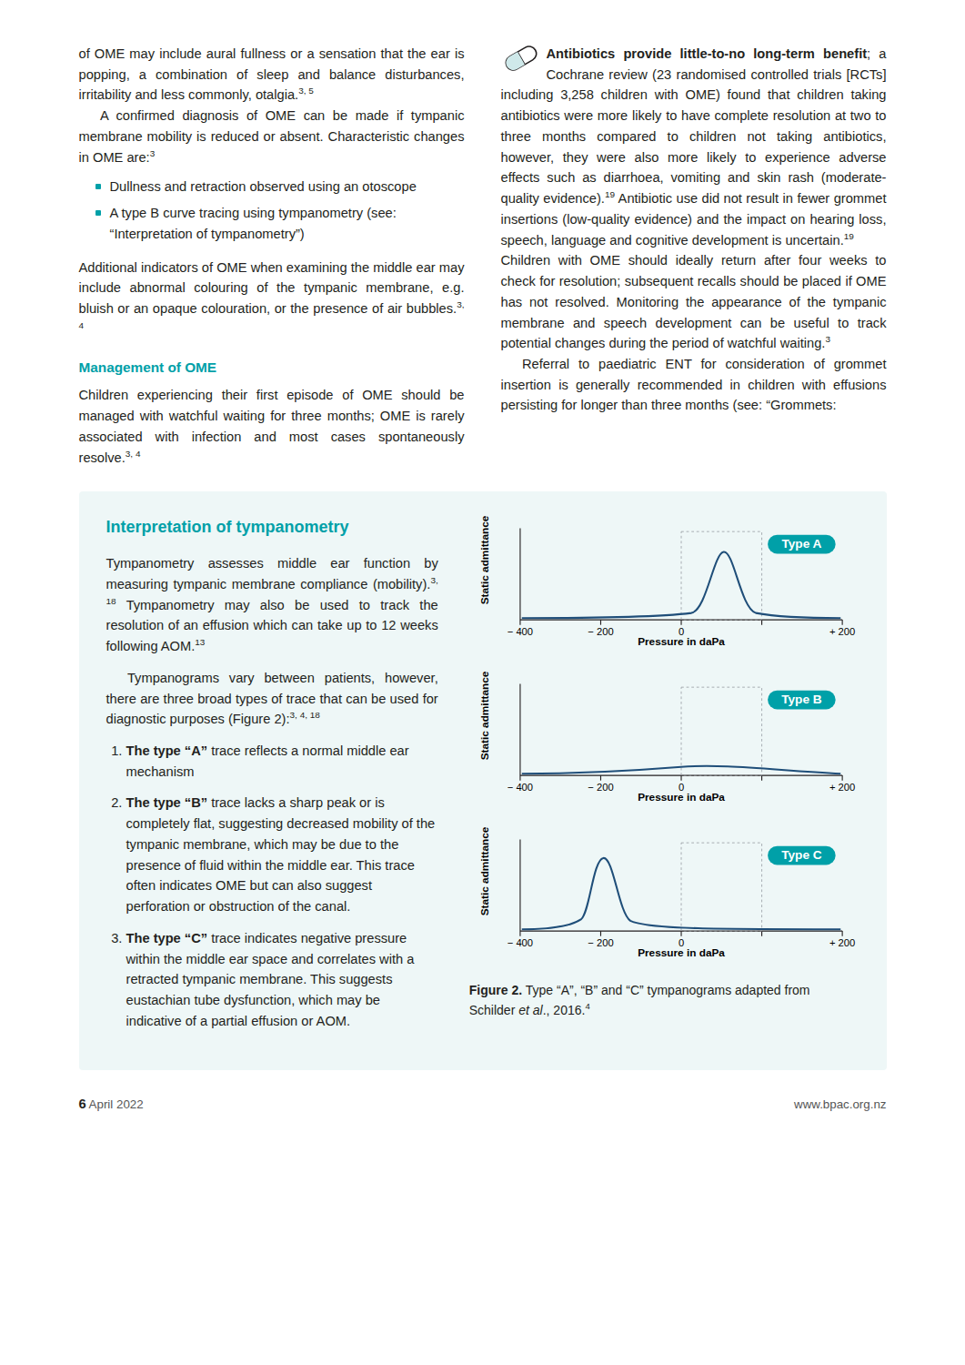of OME may include aural fullness or a sensation that the ear is popping, a combination of sleep and balance disturbances, irritability and less commonly, otalgia.3, 5
A confirmed diagnosis of OME can be made if tympanic membrane mobility is reduced or absent. Characteristic changes in OME are:3
Dullness and retraction observed using an otoscope
A type B curve tracing using tympanometry (see: “Interpretation of tympanometry”)
Additional indicators of OME when examining the middle ear may include abnormal colouring of the tympanic membrane, e.g. bluish or an opaque colouration, or the presence of air bubbles.3, 4
Management of OME
Children experiencing their first episode of OME should be managed with watchful waiting for three months; OME is rarely associated with infection and most cases spontaneously resolve.3, 4
Antibiotics provide little-to-no long-term benefit; a Cochrane review (23 randomised controlled trials [RCTs] including 3,258 children with OME) found that children taking antibiotics were more likely to have complete resolution at two to three months compared to children not taking antibiotics, however, they were also more likely to experience adverse effects such as diarrhoea, vomiting and skin rash (moderate-quality evidence).19 Antibiotic use did not result in fewer grommet insertions (low-quality evidence) and the impact on hearing loss, speech, language and cognitive development is uncertain.19
Children with OME should ideally return after four weeks to check for resolution; subsequent recalls should be placed if OME has not resolved. Monitoring the appearance of the tympanic membrane and speech development can be useful to track potential changes during the period of watchful waiting.3
Referral to paediatric ENT for consideration of grommet insertion is generally recommended in children with effusions persisting for longer than three months (see: “Grommets:
Interpretation of tympanometry
Tympanometry assesses middle ear function by measuring tympanic membrane compliance (mobility).3, 18 Tympanometry may also be used to track the resolution of an effusion which can take up to 12 weeks following AOM.13
Tympanograms vary between patients, however, there are three broad types of trace that can be used for diagnostic purposes (Figure 2):3, 4, 18
The type “A” trace reflects a normal middle ear mechanism
The type “B” trace lacks a sharp peak or is completely flat, suggesting decreased mobility of the tympanic membrane, which may be due to the presence of fluid within the middle ear. This trace often indicates OME but can also suggest perforation or obstruction of the canal.
The type “C” trace indicates negative pressure within the middle ear space and correlates with a retracted tympanic membrane. This suggests eustachian tube dysfunction, which may be indicative of a partial effusion or AOM.
− 400 − 200 0 + 200 Pressure in daPa Static admittance Type A
− 400 − 200 0 + 200 Pressure in daPa Static admittance Type B
− 400 − 200 0 + 200 Pressure in daPa Static admittance Type C
Figure 2. Type “A”, “B” and “C” tympanograms adapted from Schilder et al., 2016.4
6 April 2022
www.bpac.org.nz